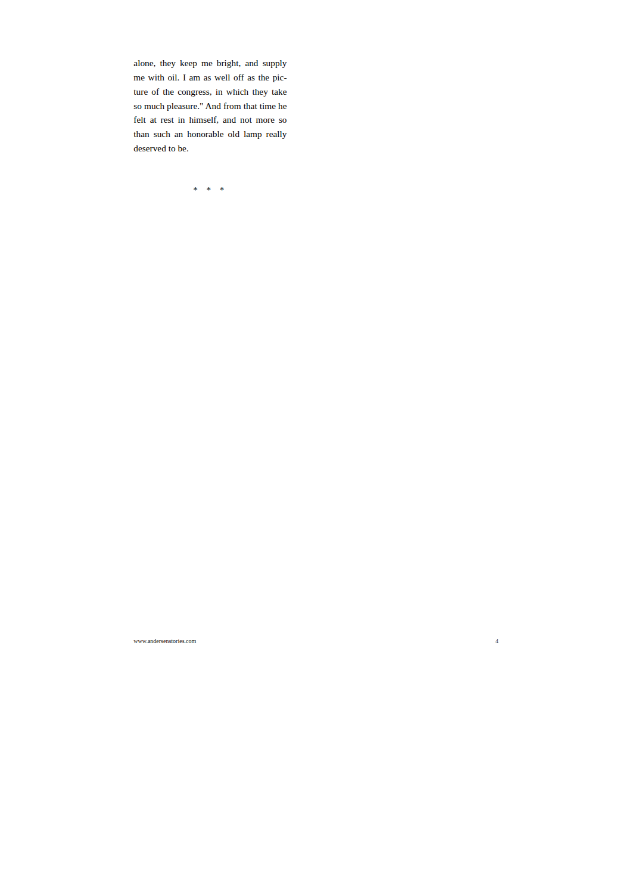alone, they keep me bright, and supply me with oil. I am as well off as the picture of the congress, in which they take so much pleasure." And from that time he felt at rest in himself, and not more so than such an honorable old lamp really deserved to be.
* * *
www.andersenstories.com 4